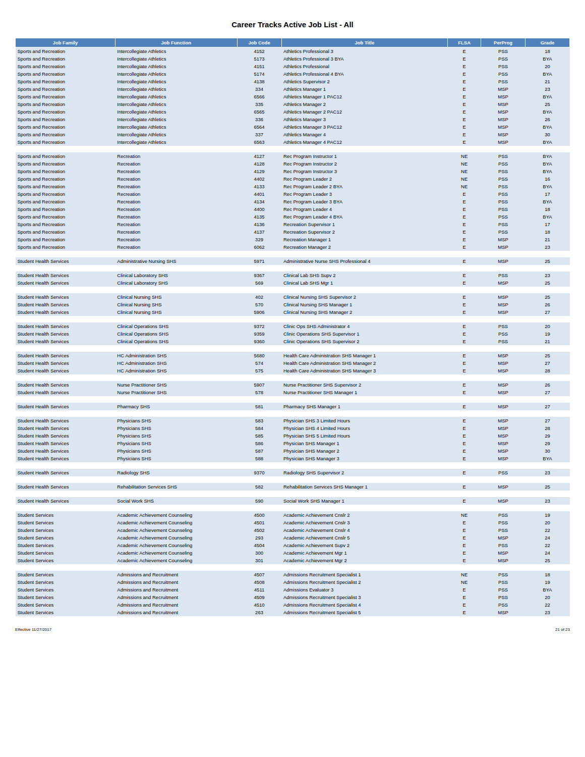Career Tracks Active Job List - All
| Job Family | Job Function | Job Code | Job Title | FLSA | PerProg | Grade |
| --- | --- | --- | --- | --- | --- | --- |
| Sports and Recreation | Intercollegiate Athletics | 4152 | Athletics Professional 3 | E | PSS | 18 |
| Sports and Recreation | Intercollegiate Athletics | 5173 | Athletics Professional 3 BYA | E | PSS | BYA |
| Sports and Recreation | Intercollegiate Athletics | 4151 | Athletics Professional | E | PSS | 20 |
| Sports and Recreation | Intercollegiate Athletics | 5174 | Athletics Professional 4 BYA | E | PSS | BYA |
| Sports and Recreation | Intercollegiate Athletics | 4138 | Athletics Supervisor 2 | E | PSS | 21 |
| Sports and Recreation | Intercollegiate Athletics | 334 | Athletics Manager 1 | E | MSP | 23 |
| Sports and Recreation | Intercollegiate Athletics | 6566 | Athletics Manager 1 PAC12 | E | MSP | BYA |
| Sports and Recreation | Intercollegiate Athletics | 335 | Athletics Manager 2 | E | MSP | 25 |
| Sports and Recreation | Intercollegiate Athletics | 6565 | Athletics Manager 2 PAC12 | E | MSP | BYA |
| Sports and Recreation | Intercollegiate Athletics | 336 | Athletics Manager 3 | E | MSP | 26 |
| Sports and Recreation | Intercollegiate Athletics | 6564 | Athletics Manager 3 PAC12 | E | MSP | BYA |
| Sports and Recreation | Intercollegiate Athletics | 337 | Athletics Manager 4 | E | MSP | 30 |
| Sports and Recreation | Intercollegiate Athletics | 6563 | Athletics Manager 4 PAC12 | E | MSP | BYA |
| Sports and Recreation | Recreation | 4127 | Rec Program Instructor 1 | NE | PSS | BYA |
| Sports and Recreation | Recreation | 4128 | Rec Program Instructor 2 | NE | PSS | BYA |
| Sports and Recreation | Recreation | 4129 | Rec Program Instructor 3 | NE | PSS | BYA |
| Sports and Recreation | Recreation | 4402 | Rec Program Leader 2 | NE | PSS | 16 |
| Sports and Recreation | Recreation | 4133 | Rec Program Leader 2 BYA | NE | PSS | BYA |
| Sports and Recreation | Recreation | 4401 | Rec Program Leader 3 | E | PSS | 17 |
| Sports and Recreation | Recreation | 4134 | Rec Program Leader 3 BYA | E | PSS | BYA |
| Sports and Recreation | Recreation | 4400 | Rec Program Leader 4 | E | PSS | 18 |
| Sports and Recreation | Recreation | 4135 | Rec Program Leader 4 BYA | E | PSS | BYA |
| Sports and Recreation | Recreation | 4136 | Recreation Supervisor 1 | E | PSS | 17 |
| Sports and Recreation | Recreation | 4137 | Recreation Supervisor 2 | E | PSS | 18 |
| Sports and Recreation | Recreation | 329 | Recreation Manager 1 | E | MSP | 21 |
| Sports and Recreation | Recreation | 6062 | Recreation Manager 2 | E | MSP | 23 |
| Student Health Services | Administrative Nursing SHS | 5971 | Administrative Nurse SHS Professional 4 | E | MSP | 25 |
| Student Health Services | Clinical Laboratory SHS | 9367 | Clinical Lab SHS Supv 2 | E | PSS | 23 |
| Student Health Services | Clinical Laboratory SHS | 569 | Clinical Lab SHS Mgr 1 | E | MSP | 25 |
| Student Health Services | Clinical Nursing SHS | 402 | Clinical Nursing SHS Supervisor 2 | E | MSP | 25 |
| Student Health Services | Clinical Nursing SHS | 570 | Clinical Nursing SHS Manager 1 | E | MSP | 26 |
| Student Health Services | Clinical Nursing SHS | 5906 | Clinical Nursing SHS Manager 2 | E | MSP | 27 |
| Student Health Services | Clinical Operations SHS | 9372 | Clinic Ops SHS Administrator 4 | E | PSS | 20 |
| Student Health Services | Clinical Operations SHS | 9359 | Clinic Operations SHS Supervisor 1 | E | PSS | 19 |
| Student Health Services | Clinical Operations SHS | 9360 | Clinic Operations SHS Supervisor 2 | E | PSS | 21 |
| Student Health Services | HC Administration SHS | 5680 | Health Care Administration SHS Manager 1 | E | MSP | 25 |
| Student Health Services | HC Administration SHS | 574 | Health Care Administration SHS Manager 2 | E | MSP | 27 |
| Student Health Services | HC Administration SHS | 575 | Health Care Administration SHS Manager 3 | E | MSP | 28 |
| Student Health Services | Nurse Practitioner SHS | 5907 | Nurse Practitioner SHS Supervisor 2 | E | MSP | 26 |
| Student Health Services | Nurse Practitioner SHS | 578 | Nurse Practitioner SHS Manager 1 | E | MSP | 27 |
| Student Health Services | Pharmacy SHS | 581 | Pharmacy SHS Manager 1 | E | MSP | 27 |
| Student Health Services | Physicians SHS | 583 | Physician SHS 3 Limited Hours | E | MSP | 27 |
| Student Health Services | Physicians SHS | 584 | Physician SHS 4 Limited Hours | E | MSP | 28 |
| Student Health Services | Physicians SHS | 585 | Physician SHS 5 Limited Hours | E | MSP | 29 |
| Student Health Services | Physicians SHS | 586 | Physician SHS Manager 1 | E | MSP | 29 |
| Student Health Services | Physicians SHS | 587 | Physician SHS Manager 2 | E | MSP | 30 |
| Student Health Services | Physicians SHS | 588 | Physician SHS Manager 3 | E | MSP | BYA |
| Student Health Services | Radiology SHS | 9370 | Radiology SHS Supervisor 2 | E | PSS | 23 |
| Student Health Services | Rehabilitation Services SHS | 582 | Rehabilitation Services SHS Manager 1 | E | MSP | 25 |
| Student Health Services | Social Work SHS | 590 | Social Work SHS Manager 1 | E | MSP | 23 |
| Student Services | Academic Achievement Counseling | 4500 | Academic Achievement Cnslr 2 | NE | PSS | 19 |
| Student Services | Academic Achievement Counseling | 4501 | Academic Achievement Cnslr 3 | E | PSS | 20 |
| Student Services | Academic Achievement Counseling | 4502 | Academic Achievement Cnslr 4 | E | PSS | 22 |
| Student Services | Academic Achievement Counseling | 293 | Academic Achievement Cnslr 5 | E | MSP | 24 |
| Student Services | Academic Achievement Counseling | 4504 | Academic Achievement Supv 2 | E | PSS | 22 |
| Student Services | Academic Achievement Counseling | 300 | Academic Achievement Mgr 1 | E | MSP | 24 |
| Student Services | Academic Achievement Counseling | 301 | Academic Achievement Mgr 2 | E | MSP | 25 |
| Student Services | Admissions and Recruitment | 4507 | Admissions Recruitment Specialist 1 | NE | PSS | 18 |
| Student Services | Admissions and Recruitment | 4508 | Admissions Recruitment Specialist 2 | NE | PSS | 19 |
| Student Services | Admissions and Recruitment | 4511 | Admissions Evaluator 3 | E | PSS | BYA |
| Student Services | Admissions and Recruitment | 4509 | Admissions Recruitment Specialist 3 | E | PSS | 20 |
| Student Services | Admissions and Recruitment | 4510 | Admissions Recruitment Specialist 4 | E | PSS | 22 |
| Student Services | Admissions and Recruitment | 263 | Admissions Recruitment Specialist 5 | E | MSP | 23 |
Effective 11/27/2017 21 of 23